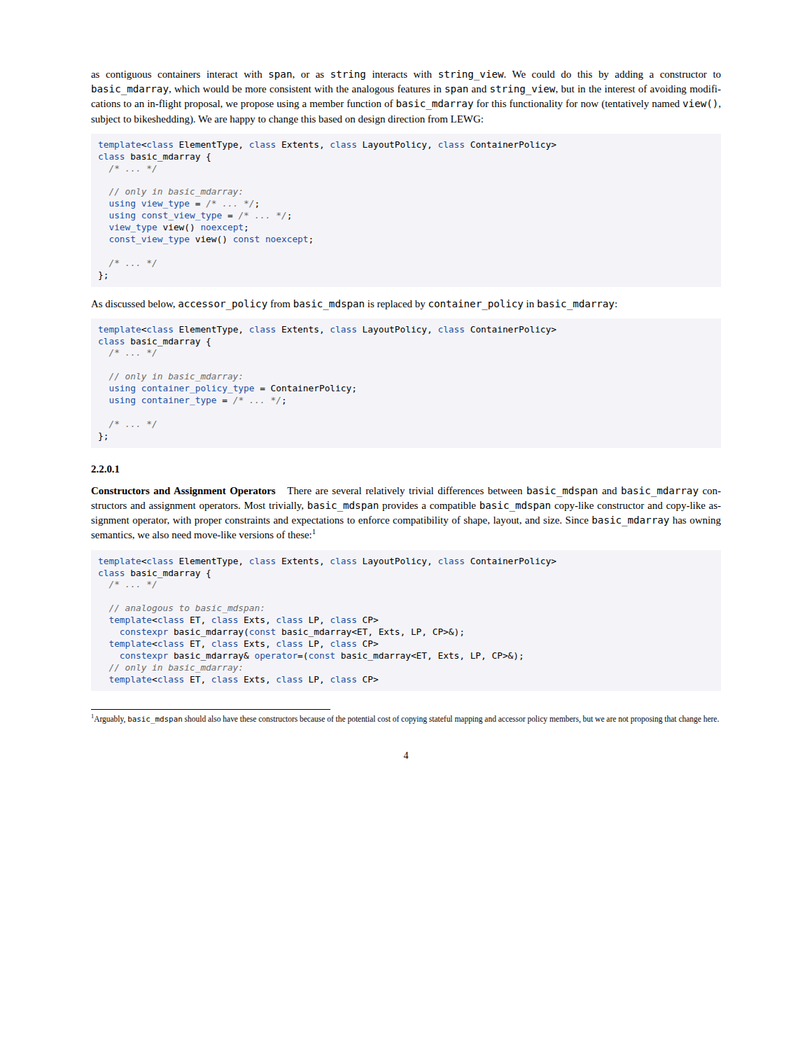as contiguous containers interact with span, or as string interacts with string_view. We could do this by adding a constructor to basic_mdarray, which would be more consistent with the analogous features in span and string_view, but in the interest of avoiding modifications to an in-flight proposal, we propose using a member function of basic_mdarray for this functionality for now (tentatively named view(), subject to bikeshedding). We are happy to change this based on design direction from LEWG:
template<class ElementType, class Extents, class LayoutPolicy, class ContainerPolicy>
class basic_mdarray {
  /* ... */

  // only in basic_mdarray:
  using view_type = /* ... */;
  using const_view_type = /* ... */;
  view_type view() noexcept;
  const_view_type view() const noexcept;

  /* ... */
};
As discussed below, accessor_policy from basic_mdspan is replaced by container_policy in basic_mdarray:
template<class ElementType, class Extents, class LayoutPolicy, class ContainerPolicy>
class basic_mdarray {
  /* ... */

  // only in basic_mdarray:
  using container_policy_type = ContainerPolicy;
  using container_type = /* ... */;

  /* ... */
};
2.2.0.1
Constructors and Assignment Operators
There are several relatively trivial differences between basic_mdspan and basic_mdarray constructors and assignment operators. Most trivially, basic_mdspan provides a compatible basic_mdspan copy-like constructor and copy-like assignment operator, with proper constraints and expectations to enforce compatibility of shape, layout, and size. Since basic_mdarray has owning semantics, we also need move-like versions of these:1
template<class ElementType, class Extents, class LayoutPolicy, class ContainerPolicy>
class basic_mdarray {
  /* ... */

  // analogous to basic_mdspan:
  template<class ET, class Exts, class LP, class CP>
    constexpr basic_mdarray(const basic_mdarray<ET, Exts, LP, CP>&);
  template<class ET, class Exts, class LP, class CP>
    constexpr basic_mdarray& operator=(const basic_mdarray<ET, Exts, LP, CP>&);
  // only in basic_mdarray:
  template<class ET, class Exts, class LP, class CP>
1Arguably, basic_mdspan should also have these constructors because of the potential cost of copying stateful mapping and accessor policy members, but we are not proposing that change here.
4